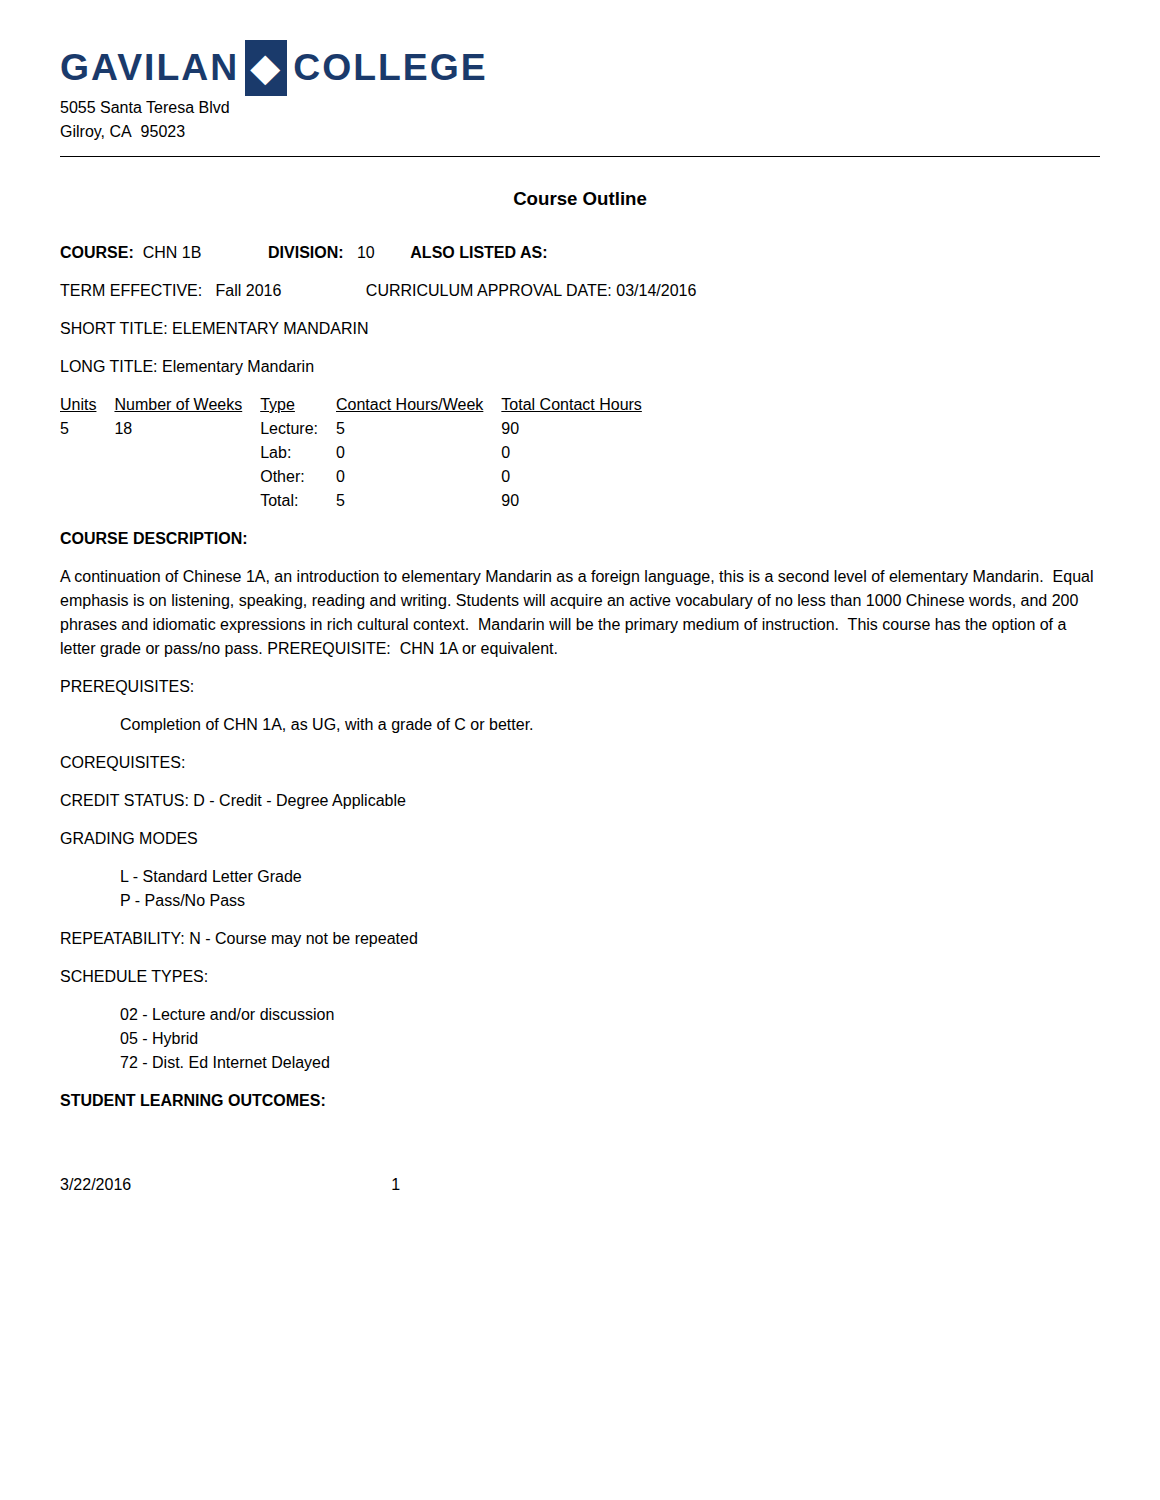GAVILAN◆COLLEGE
5055 Santa Teresa Blvd
Gilroy, CA 95023
Course Outline
COURSE: CHN 1B DIVISION: 10 ALSO LISTED AS:
TERM EFFECTIVE: Fall 2016 CURRICULUM APPROVAL DATE: 03/14/2016
SHORT TITLE: ELEMENTARY MANDARIN
LONG TITLE: Elementary Mandarin
| Units | Number of Weeks | Type | Contact Hours/Week | Total Contact Hours |
| --- | --- | --- | --- | --- |
| 5 | 18 | Lecture: | 5 | 90 |
| | | Lab: | 0 | 0 |
| | | Other: | 0 | 0 |
| | | Total: | 5 | 90 |
COURSE DESCRIPTION:
A continuation of Chinese 1A, an introduction to elementary Mandarin as a foreign language, this is a second level of elementary Mandarin. Equal emphasis is on listening, speaking, reading and writing. Students will acquire an active vocabulary of no less than 1000 Chinese words, and 200 phrases and idiomatic expressions in rich cultural context. Mandarin will be the primary medium of instruction. This course has the option of a letter grade or pass/no pass. PREREQUISITE: CHN 1A or equivalent.
PREREQUISITES:
Completion of CHN 1A, as UG, with a grade of C or better.
COREQUISITES:
CREDIT STATUS: D - Credit - Degree Applicable
GRADING MODES
L - Standard Letter Grade
P - Pass/No Pass
REPEATABILITY: N - Course may not be repeated
SCHEDULE TYPES:
02 - Lecture and/or discussion
05 - Hybrid
72 - Dist. Ed Internet Delayed
STUDENT LEARNING OUTCOMES:
3/22/2016 1